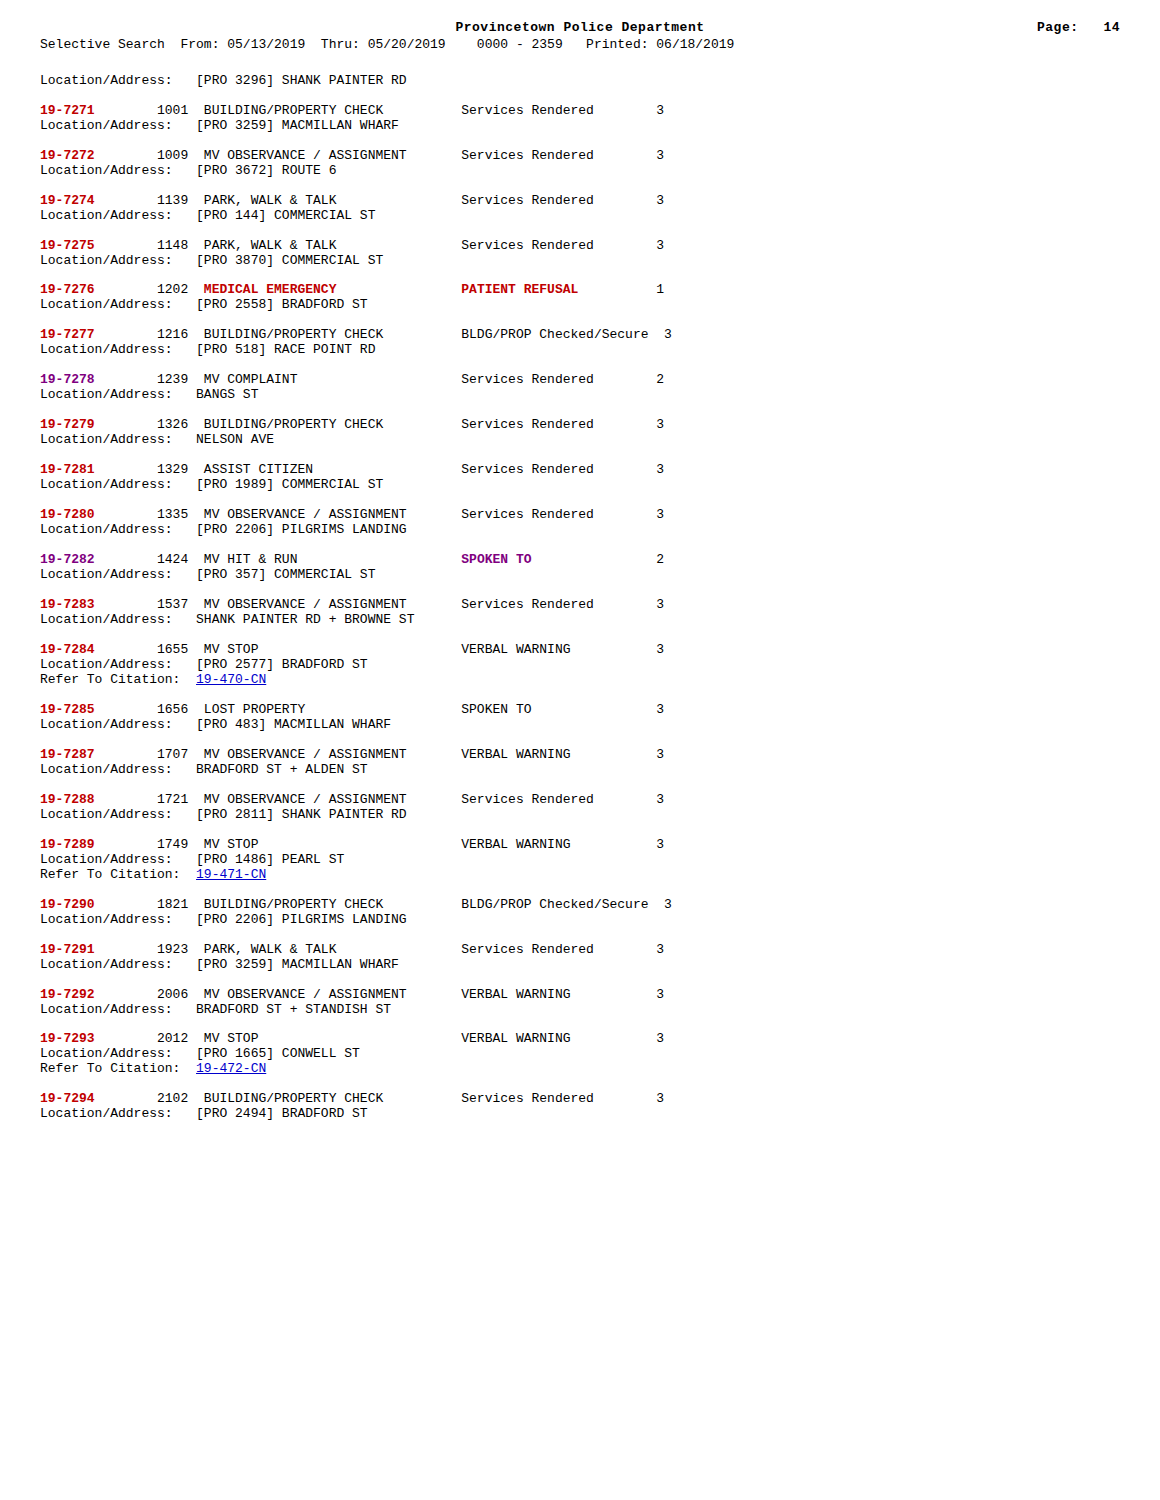Provincetown Police DepartmentPage: 14
Selective Search From: 05/13/2019 Thru: 05/20/2019 0000 - 2359 Printed: 06/18/2019
Location/Address: [PRO 3296] SHANK PAINTER RD
19-7271 1001 BUILDING/PROPERTY CHECK Services Rendered 3
Location/Address: [PRO 3259] MACMILLAN WHARF
19-7272 1009 MV OBSERVANCE / ASSIGNMENT Services Rendered 3
Location/Address: [PRO 3672] ROUTE 6
19-7274 1139 PARK, WALK & TALK Services Rendered 3
Location/Address: [PRO 144] COMMERCIAL ST
19-7275 1148 PARK, WALK & TALK Services Rendered 3
Location/Address: [PRO 3870] COMMERCIAL ST
19-7276 1202 MEDICAL EMERGENCY PATIENT REFUSAL 1
Location/Address: [PRO 2558] BRADFORD ST
19-7277 1216 BUILDING/PROPERTY CHECK BLDG/PROP Checked/Secure 3
Location/Address: [PRO 518] RACE POINT RD
19-7278 1239 MV COMPLAINT Services Rendered 2
Location/Address: BANGS ST
19-7279 1326 BUILDING/PROPERTY CHECK Services Rendered 3
Location/Address: NELSON AVE
19-7281 1329 ASSIST CITIZEN Services Rendered 3
Location/Address: [PRO 1989] COMMERCIAL ST
19-7280 1335 MV OBSERVANCE / ASSIGNMENT Services Rendered 3
Location/Address: [PRO 2206] PILGRIMS LANDING
19-7282 1424 MV HIT & RUN SPOKEN TO 2
Location/Address: [PRO 357] COMMERCIAL ST
19-7283 1537 MV OBSERVANCE / ASSIGNMENT Services Rendered 3
Location/Address: SHANK PAINTER RD + BROWNE ST
19-7284 1655 MV STOP VERBAL WARNING 3
Location/Address: [PRO 2577] BRADFORD ST
Refer To Citation: 19-470-CN
19-7285 1656 LOST PROPERTY SPOKEN TO 3
Location/Address: [PRO 483] MACMILLAN WHARF
19-7287 1707 MV OBSERVANCE / ASSIGNMENT VERBAL WARNING 3
Location/Address: BRADFORD ST + ALDEN ST
19-7288 1721 MV OBSERVANCE / ASSIGNMENT Services Rendered 3
Location/Address: [PRO 2811] SHANK PAINTER RD
19-7289 1749 MV STOP VERBAL WARNING 3
Location/Address: [PRO 1486] PEARL ST
Refer To Citation: 19-471-CN
19-7290 1821 BUILDING/PROPERTY CHECK BLDG/PROP Checked/Secure 3
Location/Address: [PRO 2206] PILGRIMS LANDING
19-7291 1923 PARK, WALK & TALK Services Rendered 3
Location/Address: [PRO 3259] MACMILLAN WHARF
19-7292 2006 MV OBSERVANCE / ASSIGNMENT VERBAL WARNING 3
Location/Address: BRADFORD ST + STANDISH ST
19-7293 2012 MV STOP VERBAL WARNING 3
Location/Address: [PRO 1665] CONWELL ST
Refer To Citation: 19-472-CN
19-7294 2102 BUILDING/PROPERTY CHECK Services Rendered 3
Location/Address: [PRO 2494] BRADFORD ST